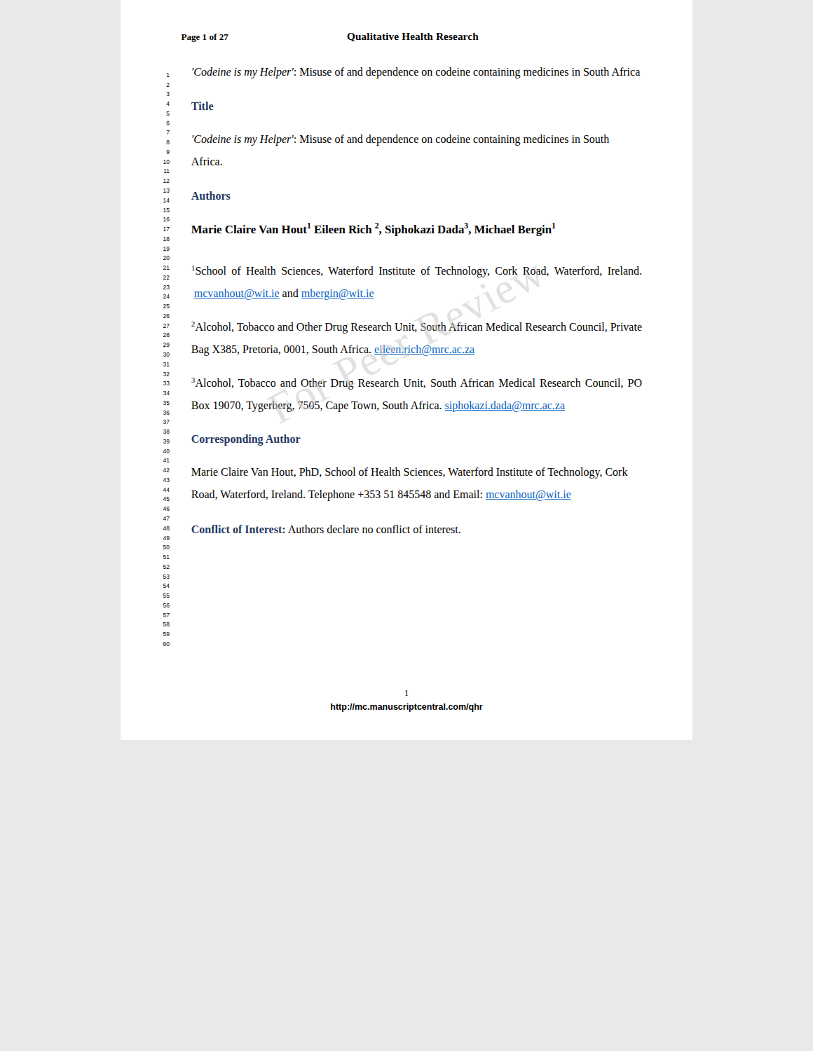Page 1 of 27 Qualitative Health Research
12345678910 11121314151617181920 21222324252627282930 31323334353637383940 41424344454647484950 51525354555657585960
For Peer Review
'Codeine is my Helper': Misuse of and dependence on codeine containing medicines in South Africa
Title
'Codeine is my Helper': Misuse of and dependence on codeine containing medicines in South Africa.
Authors
Marie Claire Van Hout1 Eileen Rich 2, Siphokazi Dada3, Michael Bergin1
1School of Health Sciences, Waterford Institute of Technology, Cork Road, Waterford, Ireland. mcvanhout@wit.ie and mbergin@wit.ie
2Alcohol, Tobacco and Other Drug Research Unit, South African Medical Research Council, Private Bag X385, Pretoria, 0001, South Africa. eileen.rich@mrc.ac.za
3Alcohol, Tobacco and Other Drug Research Unit, South African Medical Research Council, PO Box 19070, Tygerberg, 7505, Cape Town, South Africa. siphokazi.dada@mrc.ac.za
Corresponding Author
Marie Claire Van Hout, PhD, School of Health Sciences, Waterford Institute of Technology, Cork Road, Waterford, Ireland. Telephone +353 51 845548 and Email: mcvanhout@wit.ie
Conflict of Interest: Authors declare no conflict of interest.
1
http://mc.manuscriptcentral.com/qhr